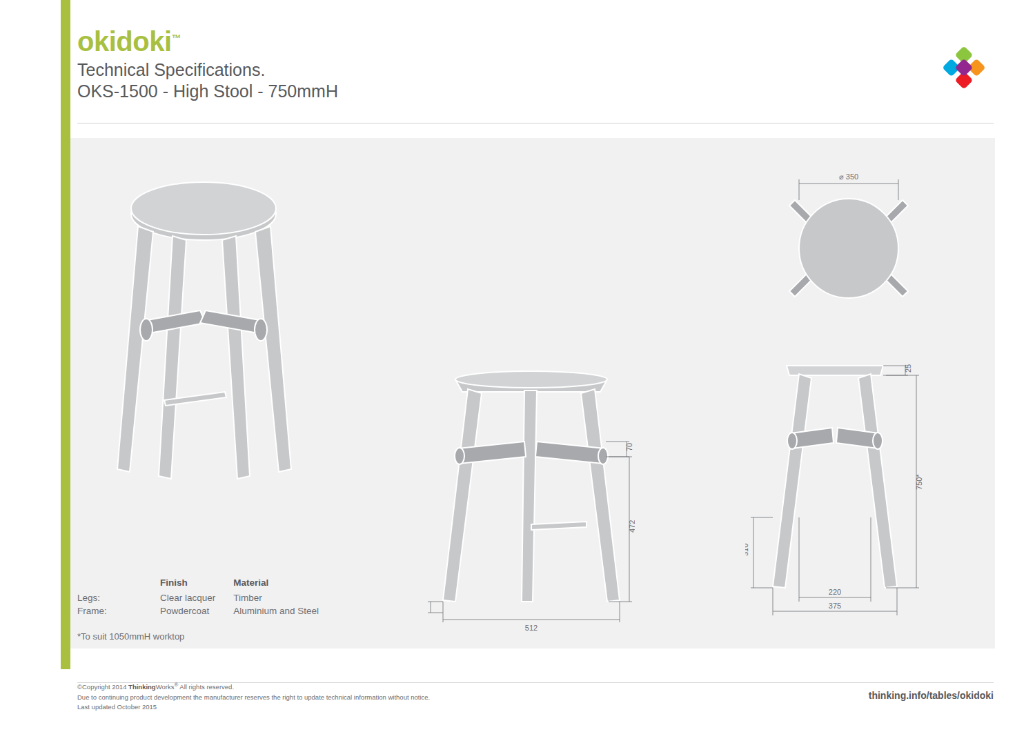okidoki™
Technical Specifications. OKS-1500 - High Stool - 750mmH
70 472 512 ⌀ 44 ⌀ 350 25 750* 310 220 375
| | Finish | Material |
| --- | --- | --- |
| Legs: | Clear lacquer | Timber |
| Frame: | Powdercoat | Aluminium and Steel |
*To suit 1050mmH worktop
©Copyright 2014 Thinking Works® All rights reserved.
Due to continuing product development the manufacturer reserves the right to update technical information without notice.
Last updated October 2015
thinking.info/tables/okidoki